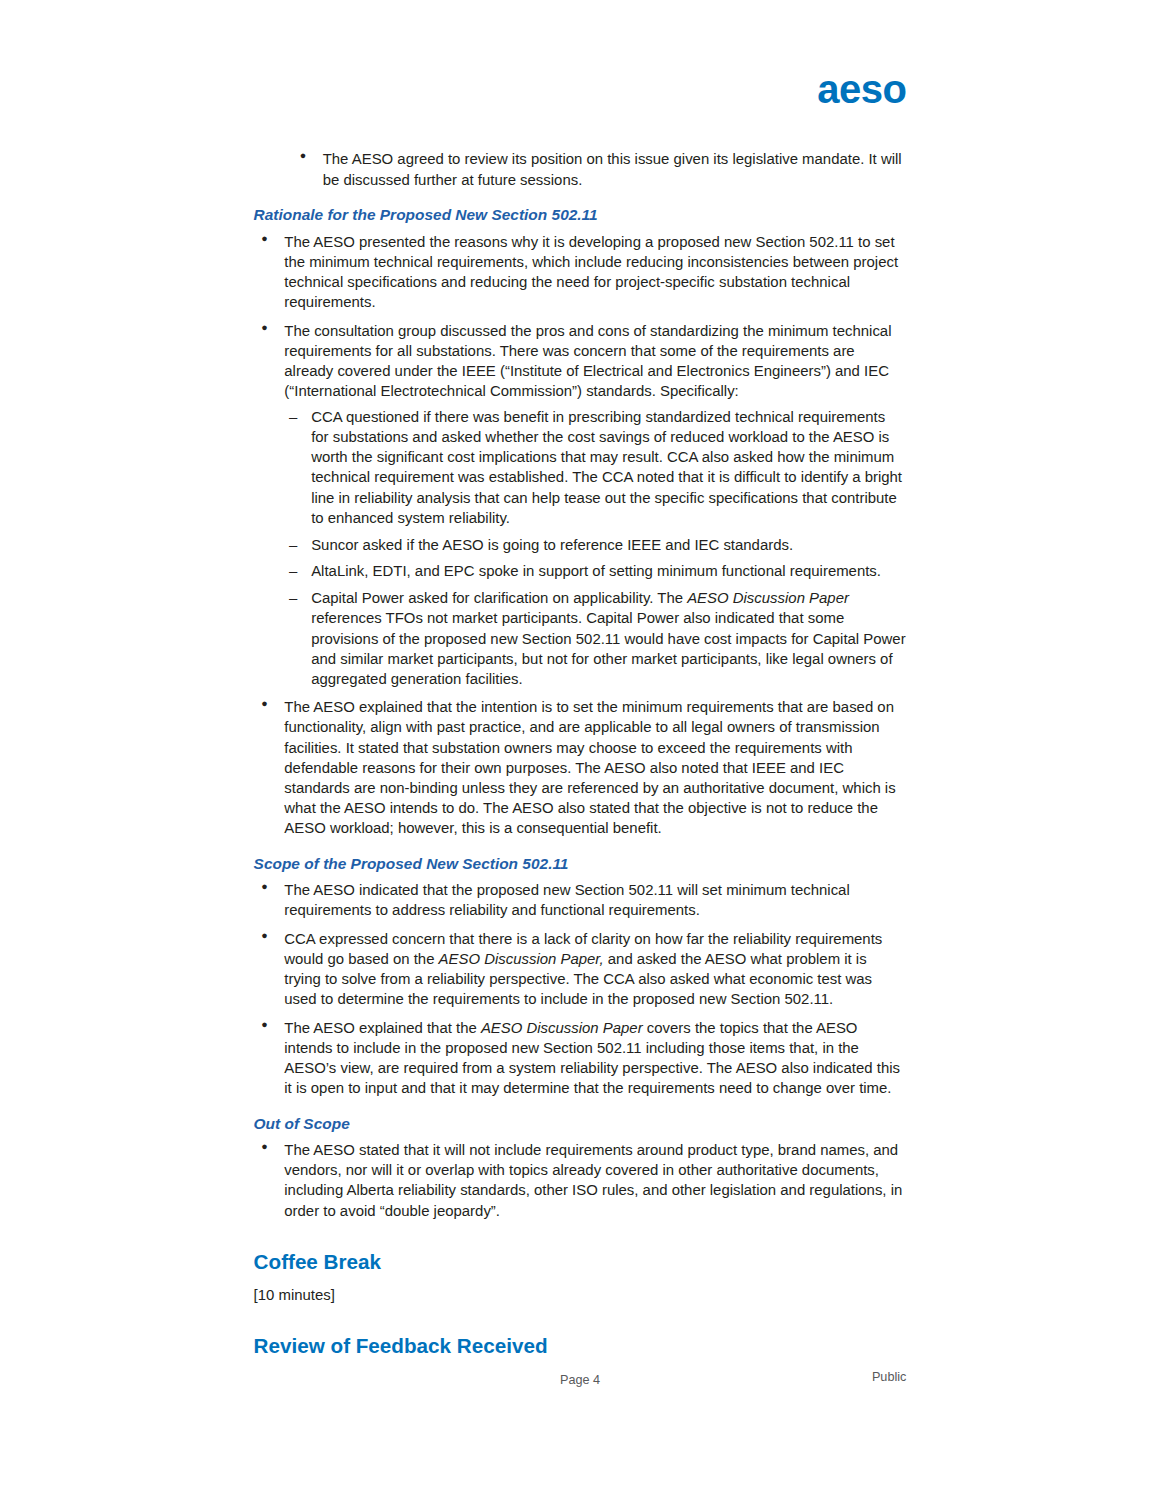aeso
The AESO agreed to review its position on this issue given its legislative mandate. It will be discussed further at future sessions.
Rationale for the Proposed New Section 502.11
The AESO presented the reasons why it is developing a proposed new Section 502.11 to set the minimum technical requirements, which include reducing inconsistencies between project technical specifications and reducing the need for project-specific substation technical requirements.
The consultation group discussed the pros and cons of standardizing the minimum technical requirements for all substations. There was concern that some of the requirements are already covered under the IEEE (“Institute of Electrical and Electronics Engineers”) and IEC (“International Electrotechnical Commission”) standards. Specifically:
CCA questioned if there was benefit in prescribing standardized technical requirements for substations and asked whether the cost savings of reduced workload to the AESO is worth the significant cost implications that may result. CCA also asked how the minimum technical requirement was established. The CCA noted that it is difficult to identify a bright line in reliability analysis that can help tease out the specific specifications that contribute to enhanced system reliability.
Suncor asked if the AESO is going to reference IEEE and IEC standards.
AltaLink, EDTI, and EPC spoke in support of setting minimum functional requirements.
Capital Power asked for clarification on applicability. The AESO Discussion Paper references TFOs not market participants. Capital Power also indicated that some provisions of the proposed new Section 502.11 would have cost impacts for Capital Power and similar market participants, but not for other market participants, like legal owners of aggregated generation facilities.
The AESO explained that the intention is to set the minimum requirements that are based on functionality, align with past practice, and are applicable to all legal owners of transmission facilities. It stated that substation owners may choose to exceed the requirements with defendable reasons for their own purposes. The AESO also noted that IEEE and IEC standards are non-binding unless they are referenced by an authoritative document, which is what the AESO intends to do. The AESO also stated that the objective is not to reduce the AESO workload; however, this is a consequential benefit.
Scope of the Proposed New Section 502.11
The AESO indicated that the proposed new Section 502.11 will set minimum technical requirements to address reliability and functional requirements.
CCA expressed concern that there is a lack of clarity on how far the reliability requirements would go based on the AESO Discussion Paper, and asked the AESO what problem it is trying to solve from a reliability perspective. The CCA also asked what economic test was used to determine the requirements to include in the proposed new Section 502.11.
The AESO explained that the AESO Discussion Paper covers the topics that the AESO intends to include in the proposed new Section 502.11 including those items that, in the AESO’s view, are required from a system reliability perspective. The AESO also indicated this it is open to input and that it may determine that the requirements need to change over time.
Out of Scope
The AESO stated that it will not include requirements around product type, brand names, and vendors, nor will it or overlap with topics already covered in other authoritative documents, including Alberta reliability standards, other ISO rules, and other legislation and regulations, in order to avoid “double jeopardy”.
Coffee Break
[10 minutes]
Review of Feedback Received
Page 4
Public